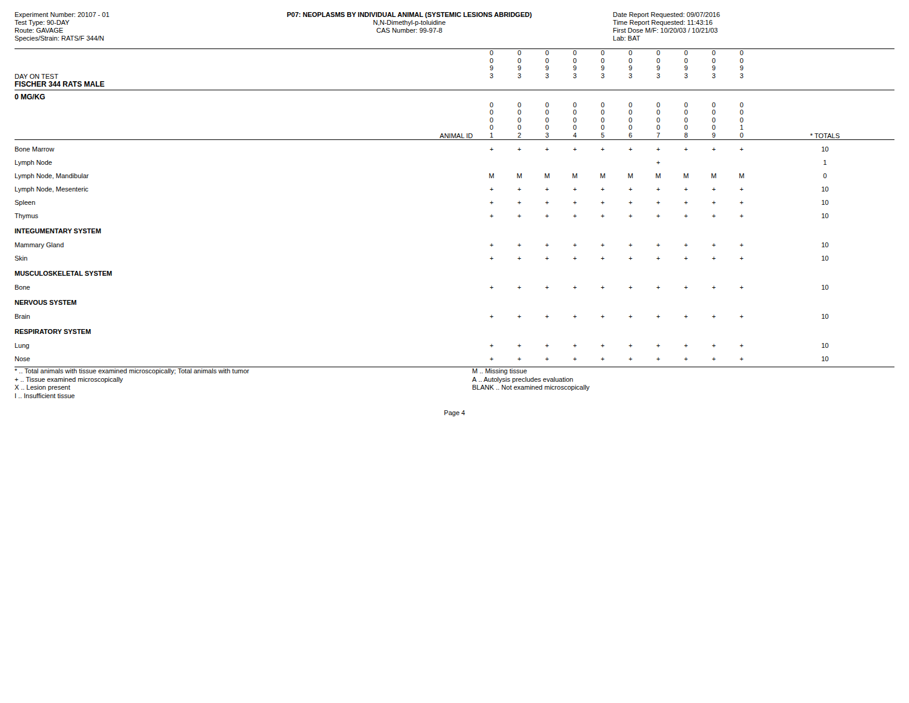| Experiment Number: 20107 - 01 | P07: NEOPLASMS BY INDIVIDUAL ANIMAL (SYSTEMIC LESIONS ABRIDGED) | Date Report Requested: 09/07/2016 |
| Test Type: 90-DAY | N,N-Dimethyl-p-toluidine | Time Report Requested: 11:43:16 |
| Route: GAVAGE | CAS Number: 99-97-8 | First Dose M/F: 10/20/03 / 10/21/03 |
| Species/Strain: RATS/F 344/N | | Lab: BAT |
| DAY ON TEST | 0 0 9 3 | 0 0 9 3 | 0 0 9 3 | 0 0 9 3 | 0 0 9 3 | 0 0 9 3 | 0 0 9 3 | 0 0 9 3 | 0 0 9 3 | 0 0 9 3 | |
| --- | --- | --- | --- | --- | --- | --- | --- | --- | --- | --- | --- |
| FISCHER 344 RATS MALE | | |
| 0 MG/KG | | |
| ANIMAL ID | 0 0 0 0 1 | 0 0 0 0 2 | 0 0 0 0 3 | 0 0 0 0 4 | 0 0 0 0 5 | 0 0 0 0 6 | 0 0 0 0 7 | 0 0 0 0 8 | 0 0 0 0 9 | 0 0 0 1 0 | * TOTALS |
| Bone Marrow | + | + | + | + | + | + | + | + | + | + | 10 |
| Lymph Node | | | | | | | + | | | | 1 |
| Lymph Node, Mandibular | M | M | M | M | M | M | M | M | M | M | 0 |
| Lymph Node, Mesenteric | + | + | + | + | + | + | + | + | + | + | 10 |
| Spleen | + | + | + | + | + | + | + | + | + | + | 10 |
| Thymus | + | + | + | + | + | + | + | + | + | + | 10 |
| INTEGUMENTARY SYSTEM |
| Mammary Gland | + | + | + | + | + | + | + | + | + | + | 10 |
| Skin | + | + | + | + | + | + | + | + | + | + | 10 |
| MUSCULOSKELETAL SYSTEM |
| Bone | + | + | + | + | + | + | + | + | + | + | 10 |
| NERVOUS SYSTEM |
| Brain | + | + | + | + | + | + | + | + | + | + | 10 |
| RESPIRATORY SYSTEM |
| Lung | + | + | + | + | + | + | + | + | + | + | 10 |
| Nose | + | + | + | + | + | + | + | + | + | + | 10 |
| * .. Total animals with tissue examined microscopically; Total animals with tumor + .. Tissue examined microscopically X .. Lesion present I .. Insufficient tissue | M .. Missing tissue A .. Autolysis precludes evaluation BLANK .. Not examined microscopically |
Page 4